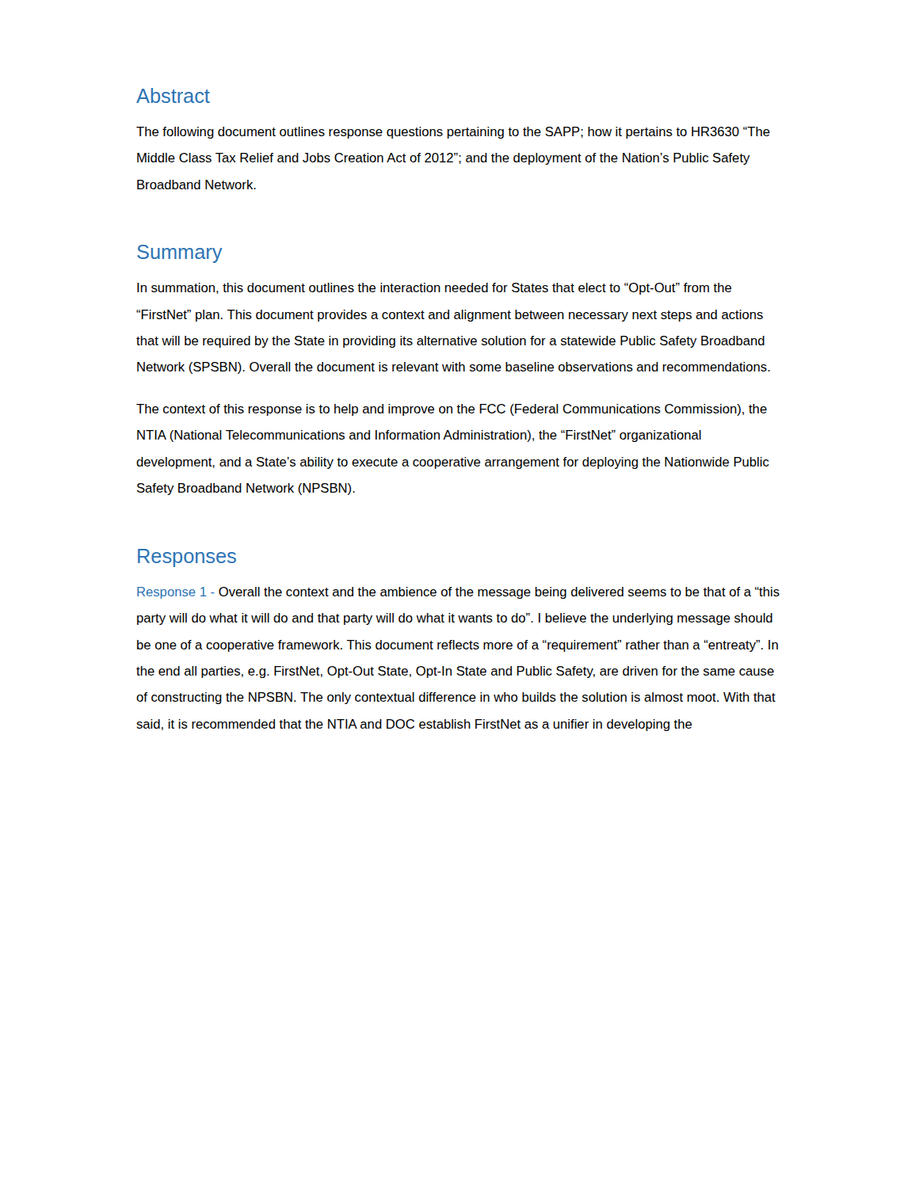Abstract
The following document outlines response questions pertaining to the SAPP; how it pertains to HR3630 “The Middle Class Tax Relief and Jobs Creation Act of 2012”; and the deployment of the Nation’s Public Safety Broadband Network.
Summary
In summation, this document outlines the interaction needed for States that elect to “Opt-Out” from the “FirstNet” plan. This document provides a context and alignment between necessary next steps and actions that will be required by the State in providing its alternative solution for a statewide Public Safety Broadband Network (SPSBN). Overall the document is relevant with some baseline observations and recommendations.
The context of this response is to help and improve on the FCC (Federal Communications Commission), the NTIA (National Telecommunications and Information Administration), the “FirstNet” organizational development, and a State’s ability to execute a cooperative arrangement for deploying the Nationwide Public Safety Broadband Network (NPSBN).
Responses
Response 1 - Overall the context and the ambience of the message being delivered seems to be that of a “this party will do what it will do and that party will do what it wants to do”. I believe the underlying message should be one of a cooperative framework. This document reflects more of a “requirement” rather than a “entreaty”. In the end all parties, e.g. FirstNet, Opt-Out State, Opt-In State and Public Safety, are driven for the same cause of constructing the NPSBN. The only contextual difference in who builds the solution is almost moot. With that said, it is recommended that the NTIA and DOC establish FirstNet as a unifier in developing the